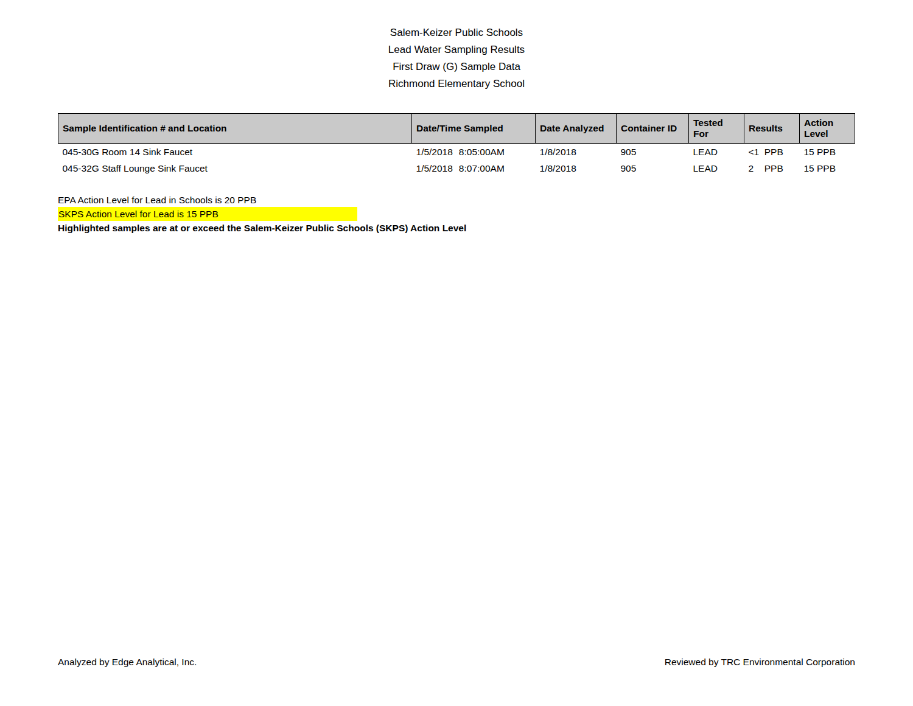Salem-Keizer Public Schools
Lead Water Sampling Results
First Draw (G) Sample Data
Richmond Elementary School
| Sample Identification # and Location | Date/Time Sampled | Date Analyzed | Container ID | Tested For | Results | Action Level |
| --- | --- | --- | --- | --- | --- | --- |
| 045-30G Room 14 Sink Faucet | 1/5/2018 8:05:00AM | 1/8/2018 | 905 | LEAD | <1 PPB | 15 PPB |
| 045-32G Staff Lounge Sink Faucet | 1/5/2018 8:07:00AM | 1/8/2018 | 905 | LEAD | 2 PPB | 15 PPB |
EPA Action Level for Lead in Schools is 20 PPB
SKPS Action Level for Lead is 15 PPB
Highlighted samples are at or exceed the Salem-Keizer Public Schools (SKPS) Action Level
Analyzed by Edge Analytical, Inc.
Reviewed by TRC Environmental Corporation